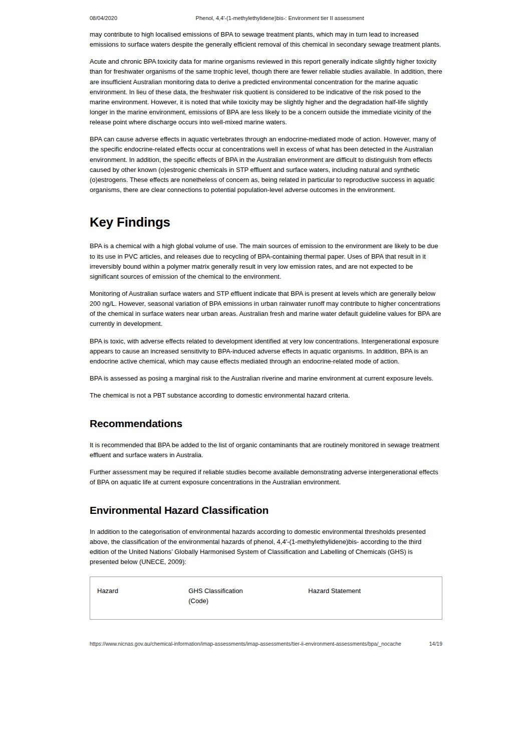08/04/2020
Phenol, 4,4'-(1-methylethylidene)bis-: Environment tier II assessment
may contribute to high localised emissions of BPA to sewage treatment plants, which may in turn lead to increased emissions to surface waters despite the generally efficient removal of this chemical in secondary sewage treatment plants.
Acute and chronic BPA toxicity data for marine organisms reviewed in this report generally indicate slightly higher toxicity than for freshwater organisms of the same trophic level, though there are fewer reliable studies available. In addition, there are insufficient Australian monitoring data to derive a predicted environmental concentration for the marine aquatic environment. In lieu of these data, the freshwater risk quotient is considered to be indicative of the risk posed to the marine environment. However, it is noted that while toxicity may be slightly higher and the degradation half-life slightly longer in the marine environment, emissions of BPA are less likely to be a concern outside the immediate vicinity of the release point where discharge occurs into well-mixed marine waters.
BPA can cause adverse effects in aquatic vertebrates through an endocrine-mediated mode of action. However, many of the specific endocrine-related effects occur at concentrations well in excess of what has been detected in the Australian environment. In addition, the specific effects of BPA in the Australian environment are difficult to distinguish from effects caused by other known (o)estrogenic chemicals in STP effluent and surface waters, including natural and synthetic (o)estrogens. These effects are nonetheless of concern as, being related in particular to reproductive success in aquatic organisms, there are clear connections to potential population-level adverse outcomes in the environment.
Key Findings
BPA is a chemical with a high global volume of use. The main sources of emission to the environment are likely to be due to its use in PVC articles, and releases due to recycling of BPA-containing thermal paper. Uses of BPA that result in it irreversibly bound within a polymer matrix generally result in very low emission rates, and are not expected to be significant sources of emission of the chemical to the environment.
Monitoring of Australian surface waters and STP effluent indicate that BPA is present at levels which are generally below 200 ng/L. However, seasonal variation of BPA emissions in urban rainwater runoff may contribute to higher concentrations of the chemical in surface waters near urban areas. Australian fresh and marine water default guideline values for BPA are currently in development.
BPA is toxic, with adverse effects related to development identified at very low concentrations. Intergenerational exposure appears to cause an increased sensitivity to BPA-induced adverse effects in aquatic organisms. In addition, BPA is an endocrine active chemical, which may cause effects mediated through an endocrine-related mode of action.
BPA is assessed as posing a marginal risk to the Australian riverine and marine environment at current exposure levels.
The chemical is not a PBT substance according to domestic environmental hazard criteria.
Recommendations
It is recommended that BPA be added to the list of organic contaminants that are routinely monitored in sewage treatment effluent and surface waters in Australia.
Further assessment may be required if reliable studies become available demonstrating adverse intergenerational effects of BPA on aquatic life at current exposure concentrations in the Australian environment.
Environmental Hazard Classification
In addition to the categorisation of environmental hazards according to domestic environmental thresholds presented above, the classification of the environmental hazards of phenol, 4,4'-(1-methylethylidene)bis- according to the third edition of the United Nations’ Globally Harmonised System of Classification and Labelling of Chemicals (GHS) is presented below (UNECE, 2009):
| Hazard | GHS Classification (Code) | Hazard Statement |
| --- | --- | --- |
https://www.nicnas.gov.au/chemical-information/imap-assessments/imap-assessments/tier-ii-environment-assessments/bpa/_nocache
14/19